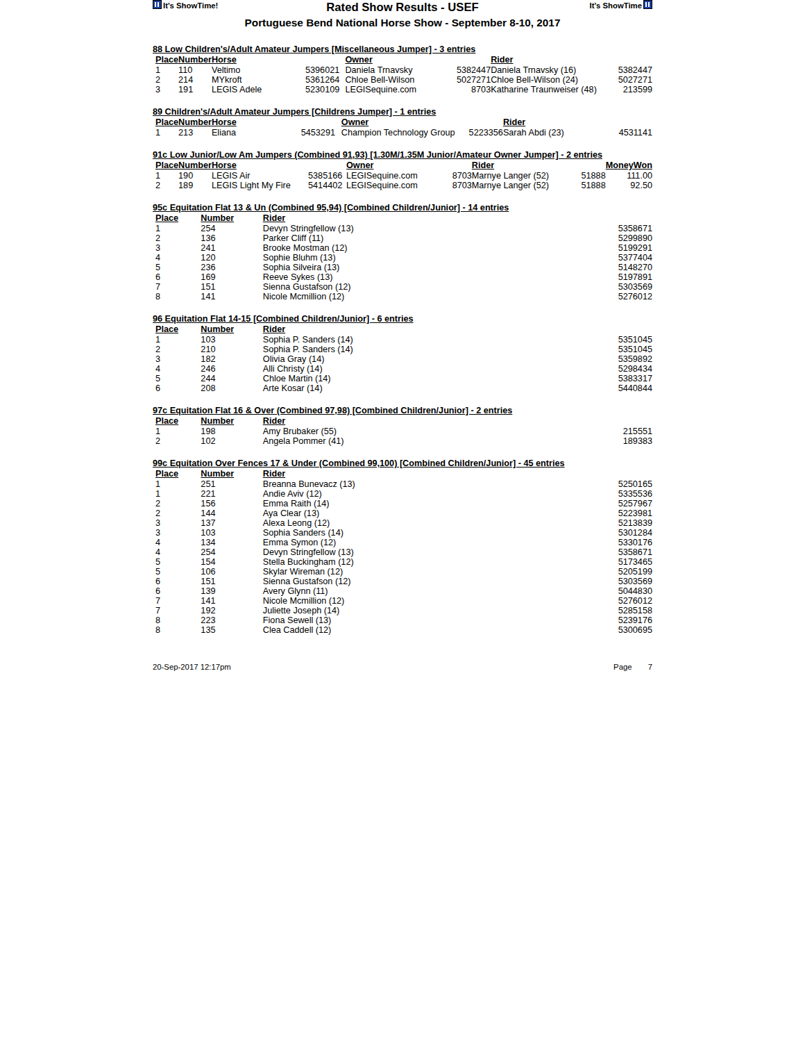It's ShowTime!
It's ShowTime
Rated Show Results - USEF
Portuguese Bend National Horse Show - September 8-10, 2017
88 Low Children's/Adult Amateur Jumpers [Miscellaneous Jumper] - 3 entries
| Place | Number | Horse | | Owner | | Rider | |
| --- | --- | --- | --- | --- | --- | --- | --- |
| 1 | 110 | Veltimo | 5396021 | Daniela Trnavsky | 5382447 | Daniela Trnavsky (16) | 5382447 |
| 2 | 214 | MYkroft | 5361264 | Chloe Bell-Wilson | 5027271 | Chloe Bell-Wilson (24) | 5027271 |
| 3 | 191 | LEGIS Adele | 5230109 | LEGISequine.com | 8703 | Katharine Traunweiser (48) | 213599 |
89 Children's/Adult Amateur Jumpers [Childrens Jumper] - 1 entries
| Place | Number | Horse | | Owner | | Rider | |
| --- | --- | --- | --- | --- | --- | --- | --- |
| 1 | 213 | Eliana | 5453291 | Champion Technology Group | 5223356 | Sarah Abdi (23) | 4531141 |
91c Low Junior/Low Am Jumpers (Combined 91,93) [1.30M/1.35M Junior/Amateur Owner Jumper] - 2 entries
| Place | Number | Horse | | Owner | | Rider | | MoneyWon |
| --- | --- | --- | --- | --- | --- | --- | --- | --- |
| 1 | 190 | LEGIS Air | 5385166 | LEGISequine.com | 8703 | Marnye Langer (52) | 51888 | 111.00 |
| 2 | 189 | LEGIS Light My Fire | 5414402 | LEGISequine.com | 8703 | Marnye Langer (52) | 51888 | 92.50 |
95c Equitation Flat 13 & Un (Combined 95,94) [Combined Children/Junior] - 14 entries
| Place | Number | Rider | |
| --- | --- | --- | --- |
| 1 | 254 | Devyn Stringfellow (13) | 5358671 |
| 2 | 136 | Parker Cliff (11) | 5299890 |
| 3 | 241 | Brooke Mostman (12) | 5199291 |
| 4 | 120 | Sophie Bluhm (13) | 5377404 |
| 5 | 236 | Sophia Silveira (13) | 5148270 |
| 6 | 169 | Reeve Sykes (13) | 5197891 |
| 7 | 151 | Sienna Gustafson (12) | 5303569 |
| 8 | 141 | Nicole Mcmillion (12) | 5276012 |
96 Equitation Flat 14-15 [Combined Children/Junior] - 6 entries
| Place | Number | Rider | |
| --- | --- | --- | --- |
| 1 | 103 | Sophia P. Sanders (14) | 5351045 |
| 2 | 210 | Sophia P. Sanders (14) | 5351045 |
| 3 | 182 | Olivia Gray (14) | 5359892 |
| 4 | 246 | Alli Christy (14) | 5298434 |
| 5 | 244 | Chloe Martin (14) | 5383317 |
| 6 | 208 | Arte Kosar (14) | 5440844 |
97c Equitation Flat 16 & Over (Combined 97,98) [Combined Children/Junior] - 2 entries
| Place | Number | Rider | |
| --- | --- | --- | --- |
| 1 | 198 | Amy Brubaker (55) | 215551 |
| 2 | 102 | Angela Pommer (41) | 189383 |
99c Equitation Over Fences 17 & Under (Combined 99,100) [Combined Children/Junior] - 45 entries
| Place | Number | Rider | |
| --- | --- | --- | --- |
| 1 | 251 | Breanna Bunevacz (13) | 5250165 |
| 1 | 221 | Andie Aviv (12) | 5335536 |
| 2 | 156 | Emma Raith (14) | 5257967 |
| 2 | 144 | Aya Clear (13) | 5223981 |
| 3 | 137 | Alexa Leong (12) | 5213839 |
| 3 | 103 | Sophia Sanders (14) | 5301284 |
| 4 | 134 | Emma Symon (12) | 5330176 |
| 4 | 254 | Devyn Stringfellow (13) | 5358671 |
| 5 | 154 | Stella Buckingham (12) | 5173465 |
| 5 | 106 | Skylar Wireman (12) | 5205199 |
| 6 | 151 | Sienna Gustafson (12) | 5303569 |
| 6 | 139 | Avery Glynn (11) | 5044830 |
| 7 | 141 | Nicole Mcmillion (12) | 5276012 |
| 7 | 192 | Juliette Joseph (14) | 5285158 |
| 8 | 223 | Fiona Sewell (13) | 5239176 |
| 8 | 135 | Clea Caddell (12) | 5300695 |
20-Sep-2017 12:17pm
Page 7